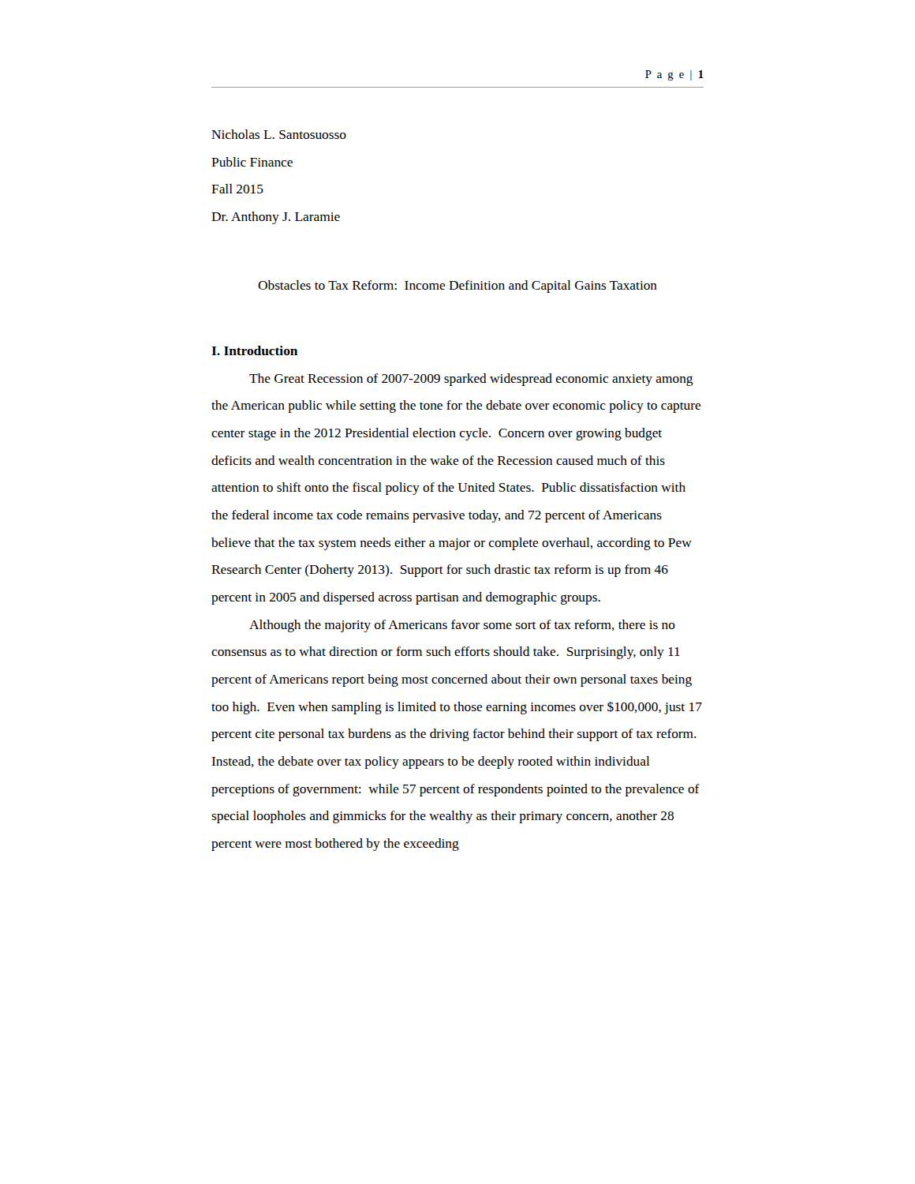P a g e | 1
Nicholas L. Santosuosso
Public Finance
Fall 2015
Dr. Anthony J. Laramie
Obstacles to Tax Reform: Income Definition and Capital Gains Taxation
I. Introduction
The Great Recession of 2007-2009 sparked widespread economic anxiety among the American public while setting the tone for the debate over economic policy to capture center stage in the 2012 Presidential election cycle. Concern over growing budget deficits and wealth concentration in the wake of the Recession caused much of this attention to shift onto the fiscal policy of the United States. Public dissatisfaction with the federal income tax code remains pervasive today, and 72 percent of Americans believe that the tax system needs either a major or complete overhaul, according to Pew Research Center (Doherty 2013). Support for such drastic tax reform is up from 46 percent in 2005 and dispersed across partisan and demographic groups.
Although the majority of Americans favor some sort of tax reform, there is no consensus as to what direction or form such efforts should take. Surprisingly, only 11 percent of Americans report being most concerned about their own personal taxes being too high. Even when sampling is limited to those earning incomes over $100,000, just 17 percent cite personal tax burdens as the driving factor behind their support of tax reform. Instead, the debate over tax policy appears to be deeply rooted within individual perceptions of government: while 57 percent of respondents pointed to the prevalence of special loopholes and gimmicks for the wealthy as their primary concern, another 28 percent were most bothered by the exceeding